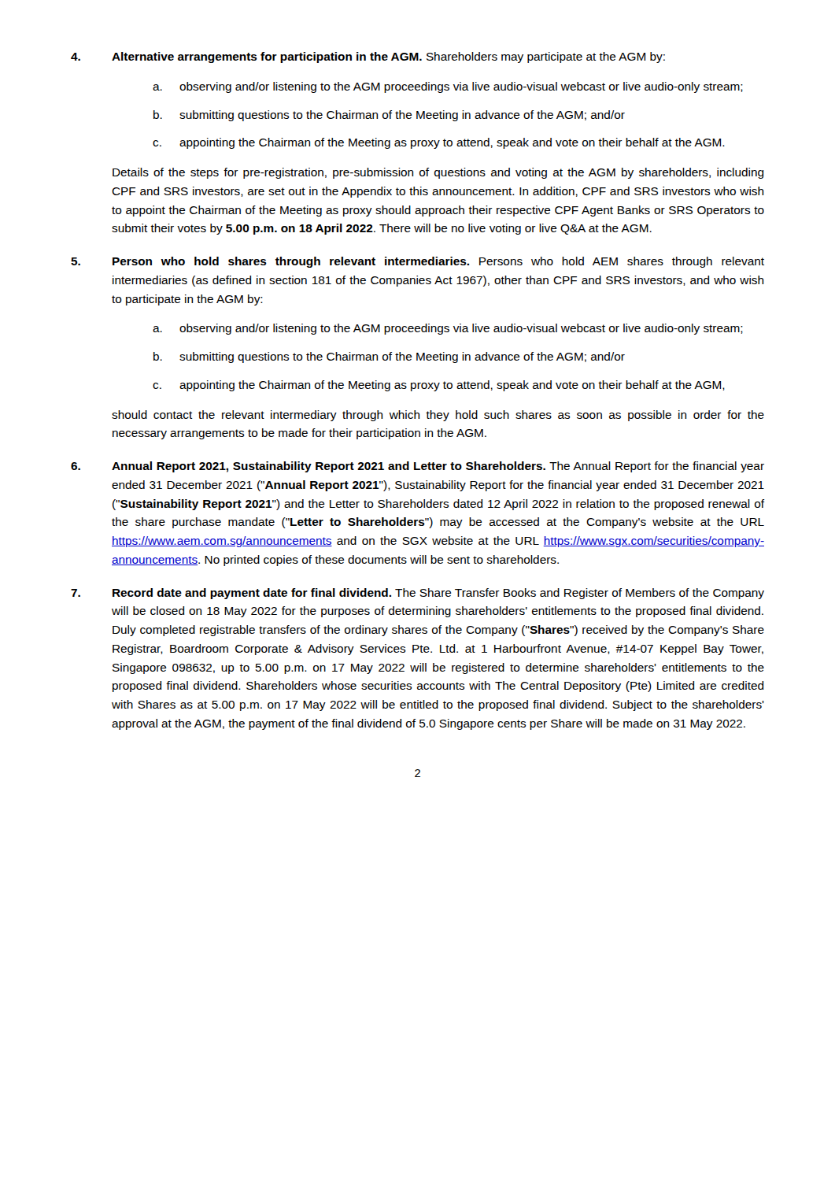4.
Alternative arrangements for participation in the AGM. Shareholders may participate at the AGM by:
a.
observing and/or listening to the AGM proceedings via live audio-visual webcast or live audio-only stream;
b.
submitting questions to the Chairman of the Meeting in advance of the AGM; and/or
c.
appointing the Chairman of the Meeting as proxy to attend, speak and vote on their behalf at the AGM.
Details of the steps for pre-registration, pre-submission of questions and voting at the AGM by shareholders, including CPF and SRS investors, are set out in the Appendix to this announcement. In addition, CPF and SRS investors who wish to appoint the Chairman of the Meeting as proxy should approach their respective CPF Agent Banks or SRS Operators to submit their votes by 5.00 p.m. on 18 April 2022. There will be no live voting or live Q&A at the AGM.
5.
Person who hold shares through relevant intermediaries. Persons who hold AEM shares through relevant intermediaries (as defined in section 181 of the Companies Act 1967), other than CPF and SRS investors, and who wish to participate in the AGM by:
a.
observing and/or listening to the AGM proceedings via live audio-visual webcast or live audio-only stream;
b.
submitting questions to the Chairman of the Meeting in advance of the AGM; and/or
c.
appointing the Chairman of the Meeting as proxy to attend, speak and vote on their behalf at the AGM,
should contact the relevant intermediary through which they hold such shares as soon as possible in order for the necessary arrangements to be made for their participation in the AGM.
6.
Annual Report 2021, Sustainability Report 2021 and Letter to Shareholders. The Annual Report for the financial year ended 31 December 2021 ("Annual Report 2021"), Sustainability Report for the financial year ended 31 December 2021 ("Sustainability Report 2021") and the Letter to Shareholders dated 12 April 2022 in relation to the proposed renewal of the share purchase mandate ("Letter to Shareholders") may be accessed at the Company's website at the URL https://www.aem.com.sg/announcements and on the SGX website at the URL https://www.sgx.com/securities/company-announcements. No printed copies of these documents will be sent to shareholders.
7.
Record date and payment date for final dividend. The Share Transfer Books and Register of Members of the Company will be closed on 18 May 2022 for the purposes of determining shareholders' entitlements to the proposed final dividend. Duly completed registrable transfers of the ordinary shares of the Company ("Shares") received by the Company's Share Registrar, Boardroom Corporate & Advisory Services Pte. Ltd. at 1 Harbourfront Avenue, #14-07 Keppel Bay Tower, Singapore 098632, up to 5.00 p.m. on 17 May 2022 will be registered to determine shareholders' entitlements to the proposed final dividend. Shareholders whose securities accounts with The Central Depository (Pte) Limited are credited with Shares as at 5.00 p.m. on 17 May 2022 will be entitled to the proposed final dividend. Subject to the shareholders' approval at the AGM, the payment of the final dividend of 5.0 Singapore cents per Share will be made on 31 May 2022.
2